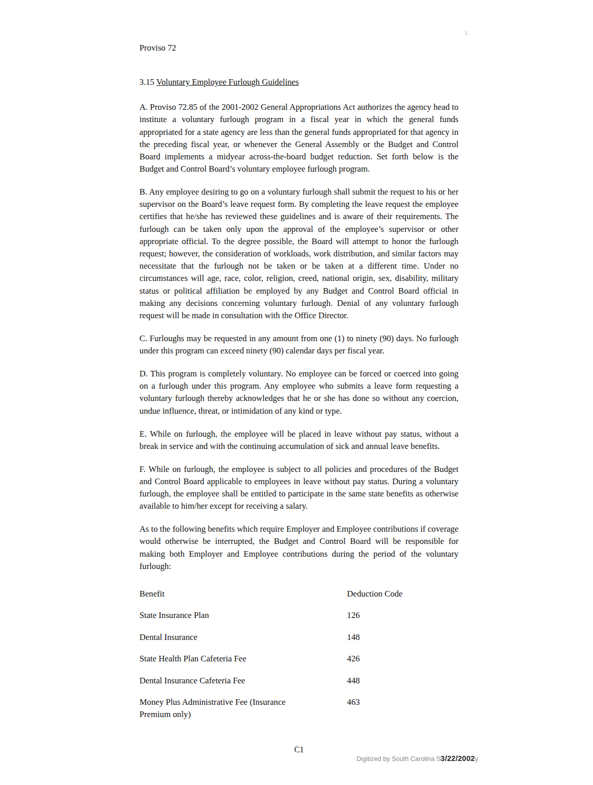ʟ
Proviso 72
3.15 Voluntary Employee Furlough Guidelines
A. Proviso 72.85 of the 2001-2002 General Appropriations Act authorizes the agency head to institute a voluntary furlough program in a fiscal year in which the general funds appropriated for a state agency are less than the general funds appropriated for that agency in the preceding fiscal year, or whenever the General Assembly or the Budget and Control Board implements a midyear across-the-board budget reduction. Set forth below is the Budget and Control Board’s voluntary employee furlough program.
B. Any employee desiring to go on a voluntary furlough shall submit the request to his or her supervisor on the Board’s leave request form. By completing the leave request the employee certifies that he/she has reviewed these guidelines and is aware of their requirements. The furlough can be taken only upon the approval of the employee’s supervisor or other appropriate official. To the degree possible, the Board will attempt to honor the furlough request; however, the consideration of workloads, work distribution, and similar factors may necessitate that the furlough not be taken or be taken at a different time. Under no circumstances will age, race, color, religion, creed, national origin, sex, disability, military status or political affiliation be employed by any Budget and Control Board official in making any decisions concerning voluntary furlough. Denial of any voluntary furlough request will be made in consultation with the Office Director.
C. Furloughs may be requested in any amount from one (1) to ninety (90) days. No furlough under this program can exceed ninety (90) calendar days per fiscal year.
D. This program is completely voluntary. No employee can be forced or coerced into going on a furlough under this program. Any employee who submits a leave form requesting a voluntary furlough thereby acknowledges that he or she has done so without any coercion, undue influence, threat, or intimidation of any kind or type.
E. While on furlough, the employee will be placed in leave without pay status, without a break in service and with the continuing accumulation of sick and annual leave benefits.
F. While on furlough, the employee is subject to all policies and procedures of the Budget and Control Board applicable to employees in leave without pay status. During a voluntary furlough, the employee shall be entitled to participate in the same state benefits as otherwise available to him/her except for receiving a salary.
As to the following benefits which require Employer and Employee contributions if coverage would otherwise be interrupted, the Budget and Control Board will be responsible for making both Employer and Employee contributions during the period of the voluntary furlough:
| Benefit | | Deduction Code |
| State Insurance Plan | | 126 |
| Dental Insurance | | 148 |
| State Health Plan Cafeteria Fee | | 426 |
| Dental Insurance Cafeteria Fee | | 448 |
| Money Plus Administrative Fee (Insurance Premium only) | | 463 |
C1
Digitized by South Carolina S3/22/2002y